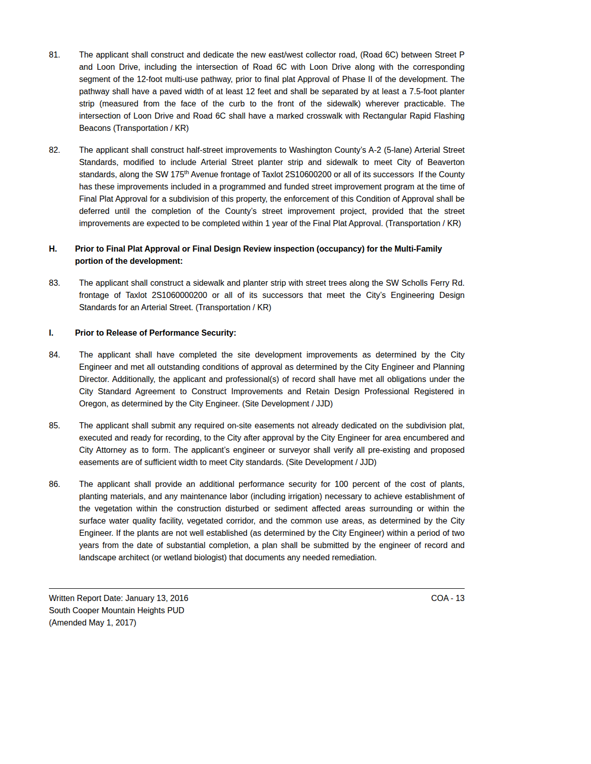81.
The applicant shall construct and dedicate the new east/west collector road, (Road 6C) between Street P and Loon Drive, including the intersection of Road 6C with Loon Drive along with the corresponding segment of the 12-foot multi-use pathway, prior to final plat Approval of Phase II of the development. The pathway shall have a paved width of at least 12 feet and shall be separated by at least a 7.5-foot planter strip (measured from the face of the curb to the front of the sidewalk) wherever practicable. The intersection of Loon Drive and Road 6C shall have a marked crosswalk with Rectangular Rapid Flashing Beacons (Transportation / KR)
82.
The applicant shall construct half-street improvements to Washington County’s A-2 (5-lane) Arterial Street Standards, modified to include Arterial Street planter strip and sidewalk to meet City of Beaverton standards, along the SW 175th Avenue frontage of Taxlot 2S10600200 or all of its successors If the County has these improvements included in a programmed and funded street improvement program at the time of Final Plat Approval for a subdivision of this property, the enforcement of this Condition of Approval shall be deferred until the completion of the County’s street improvement project, provided that the street improvements are expected to be completed within 1 year of the Final Plat Approval. (Transportation / KR)
H.
Prior to Final Plat Approval or Final Design Review inspection (occupancy) for the Multi-Family portion of the development:
83.
The applicant shall construct a sidewalk and planter strip with street trees along the SW Scholls Ferry Rd. frontage of Taxlot 2S1060000200 or all of its successors that meet the City’s Engineering Design Standards for an Arterial Street. (Transportation / KR)
I.
Prior to Release of Performance Security:
84.
The applicant shall have completed the site development improvements as determined by the City Engineer and met all outstanding conditions of approval as determined by the City Engineer and Planning Director. Additionally, the applicant and professional(s) of record shall have met all obligations under the City Standard Agreement to Construct Improvements and Retain Design Professional Registered in Oregon, as determined by the City Engineer. (Site Development / JJD)
85.
The applicant shall submit any required on-site easements not already dedicated on the subdivision plat, executed and ready for recording, to the City after approval by the City Engineer for area encumbered and City Attorney as to form. The applicant’s engineer or surveyor shall verify all pre-existing and proposed easements are of sufficient width to meet City standards. (Site Development / JJD)
86.
The applicant shall provide an additional performance security for 100 percent of the cost of plants, planting materials, and any maintenance labor (including irrigation) necessary to achieve establishment of the vegetation within the construction disturbed or sediment affected areas surrounding or within the surface water quality facility, vegetated corridor, and the common use areas, as determined by the City Engineer. If the plants are not well established (as determined by the City Engineer) within a period of two years from the date of substantial completion, a plan shall be submitted by the engineer of record and landscape architect (or wetland biologist) that documents any needed remediation.
Written Report Date: January 13, 2016
South Cooper Mountain Heights PUD
(Amended May 1, 2017)
COA - 13